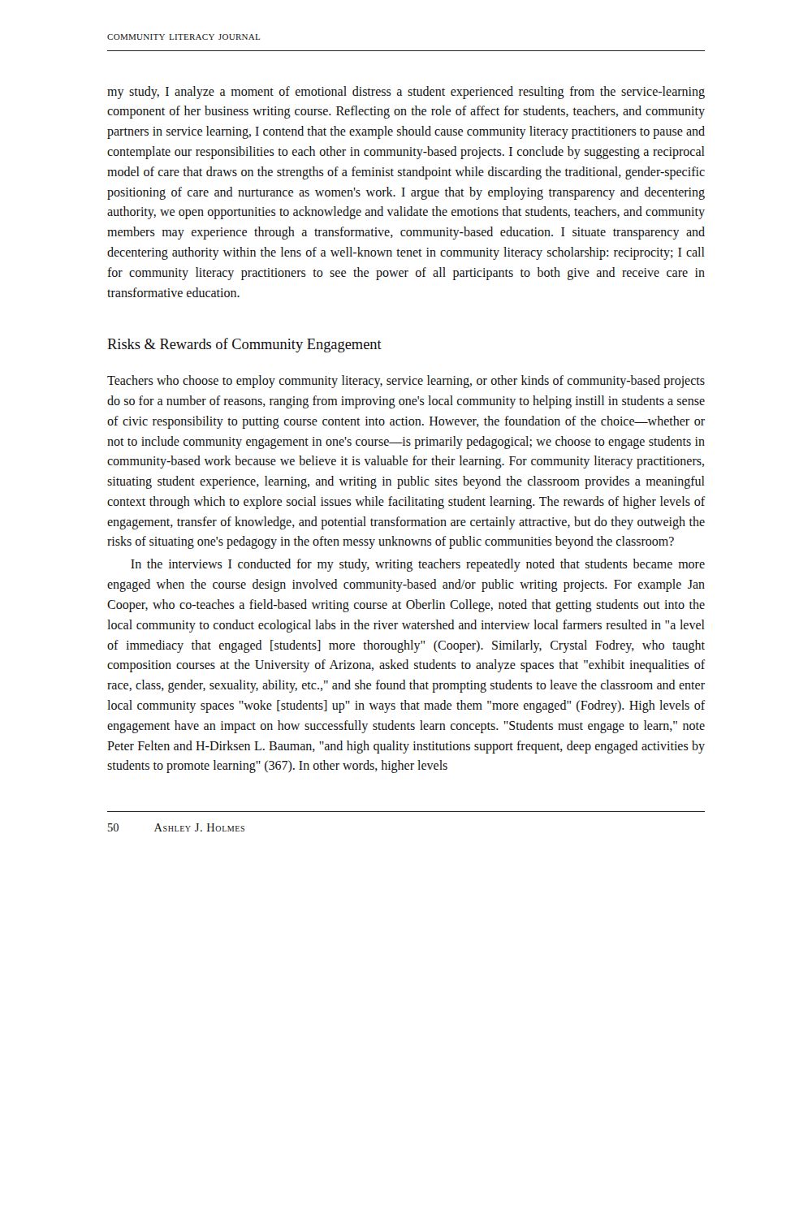community literacy journal
my study, I analyze a moment of emotional distress a student experienced resulting from the service-learning component of her business writing course. Reflecting on the role of affect for students, teachers, and community partners in service learning, I contend that the example should cause community literacy practitioners to pause and contemplate our responsibilities to each other in community-based projects. I conclude by suggesting a reciprocal model of care that draws on the strengths of a feminist standpoint while discarding the traditional, gender-specific positioning of care and nurturance as women's work. I argue that by employing transparency and decentering authority, we open opportunities to acknowledge and validate the emotions that students, teachers, and community members may experience through a transformative, community-based education. I situate transparency and decentering authority within the lens of a well-known tenet in community literacy scholarship: reciprocity; I call for community literacy practitioners to see the power of all participants to both give and receive care in transformative education.
Risks & Rewards of Community Engagement
Teachers who choose to employ community literacy, service learning, or other kinds of community-based projects do so for a number of reasons, ranging from improving one's local community to helping instill in students a sense of civic responsibility to putting course content into action. However, the foundation of the choice—whether or not to include community engagement in one's course—is primarily pedagogical; we choose to engage students in community-based work because we believe it is valuable for their learning. For community literacy practitioners, situating student experience, learning, and writing in public sites beyond the classroom provides a meaningful context through which to explore social issues while facilitating student learning. The rewards of higher levels of engagement, transfer of knowledge, and potential transformation are certainly attractive, but do they outweigh the risks of situating one's pedagogy in the often messy unknowns of public communities beyond the classroom?
In the interviews I conducted for my study, writing teachers repeatedly noted that students became more engaged when the course design involved community-based and/or public writing projects. For example Jan Cooper, who co-teaches a field-based writing course at Oberlin College, noted that getting students out into the local community to conduct ecological labs in the river watershed and interview local farmers resulted in "a level of immediacy that engaged [students] more thoroughly" (Cooper). Similarly, Crystal Fodrey, who taught composition courses at the University of Arizona, asked students to analyze spaces that "exhibit inequalities of race, class, gender, sexuality, ability, etc.," and she found that prompting students to leave the classroom and enter local community spaces "woke [students] up" in ways that made them "more engaged" (Fodrey). High levels of engagement have an impact on how successfully students learn concepts. "Students must engage to learn," note Peter Felten and H-Dirksen L. Bauman, "and high quality institutions support frequent, deep engaged activities by students to promote learning" (367). In other words, higher levels
50 Ashley J. Holmes